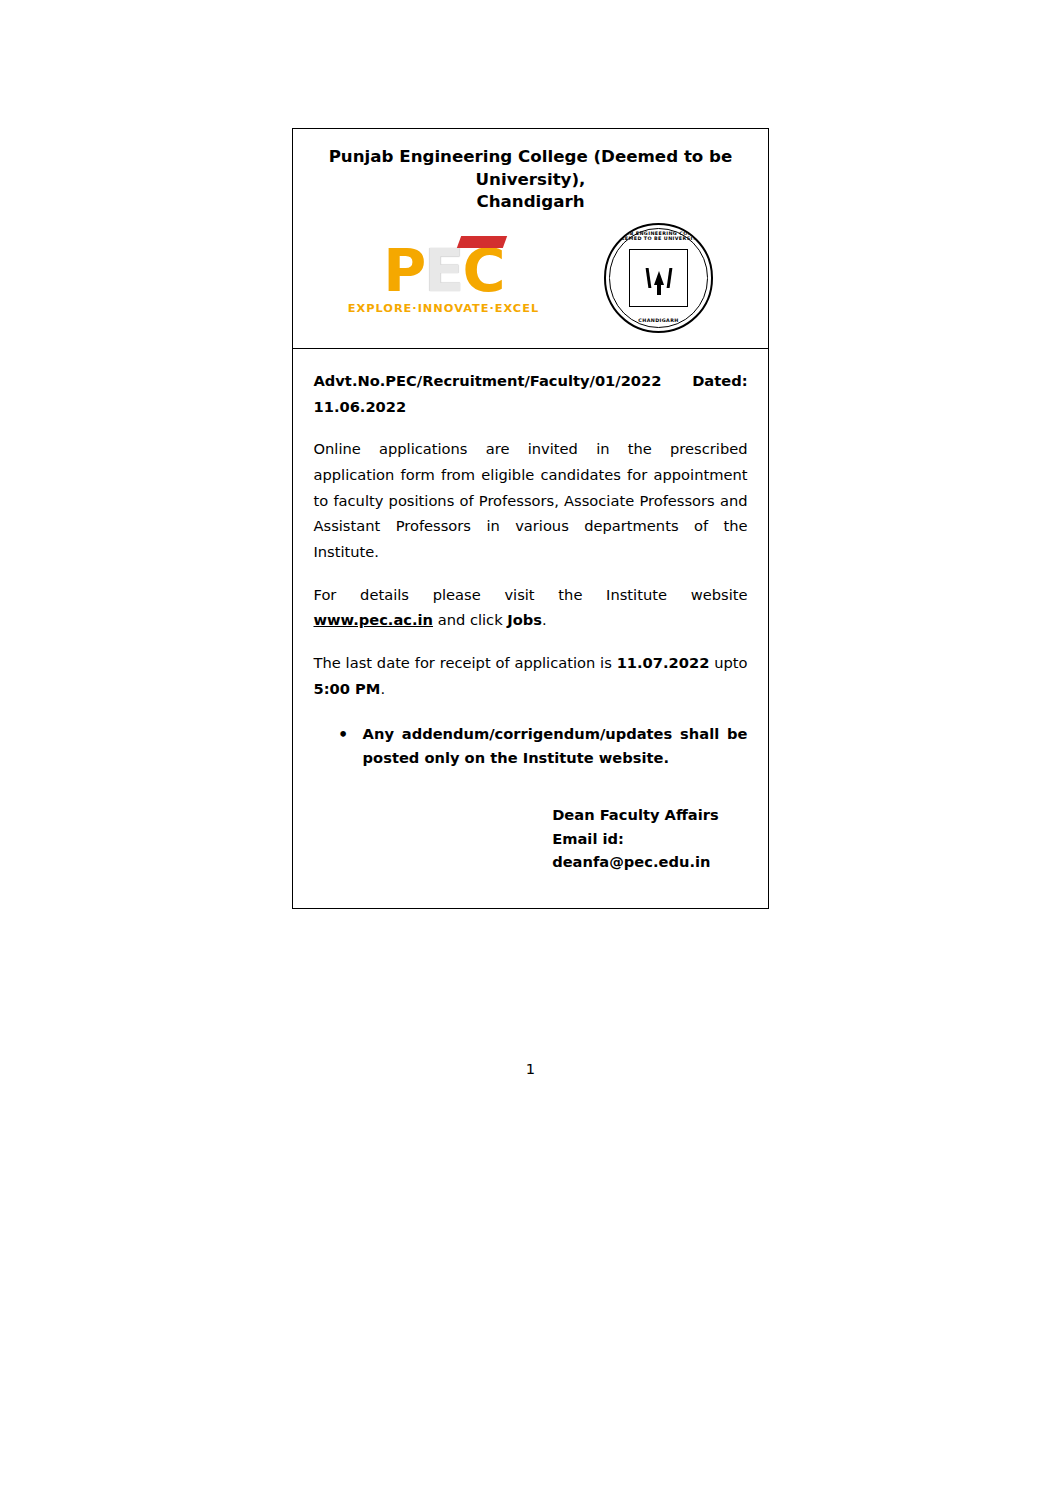Punjab Engineering College (Deemed to be University),
Chandigarh
PEC
EXPLORE·INNOVATE·EXCEL
PUNJAB ENGINEERING COLLEGE (DEEMED TO BE UNIVERSITY)
CHANDIGARH
Advt.No.PEC/Recruitment/Faculty/01/2022 Dated: 11.06.2022
Online applications are invited in the prescribed application form from eligible candidates for appointment to faculty positions of Professors, Associate Professors and Assistant Professors in various departments of the Institute.
For details please visit the Institute website www.pec.ac.in and click Jobs.
The last date for receipt of application is 11.07.2022 upto 5:00 PM.
Any addendum/corrigendum/updates shall be posted only on the Institute website.
Dean Faculty Affairs
Email id: deanfa@pec.edu.in
1